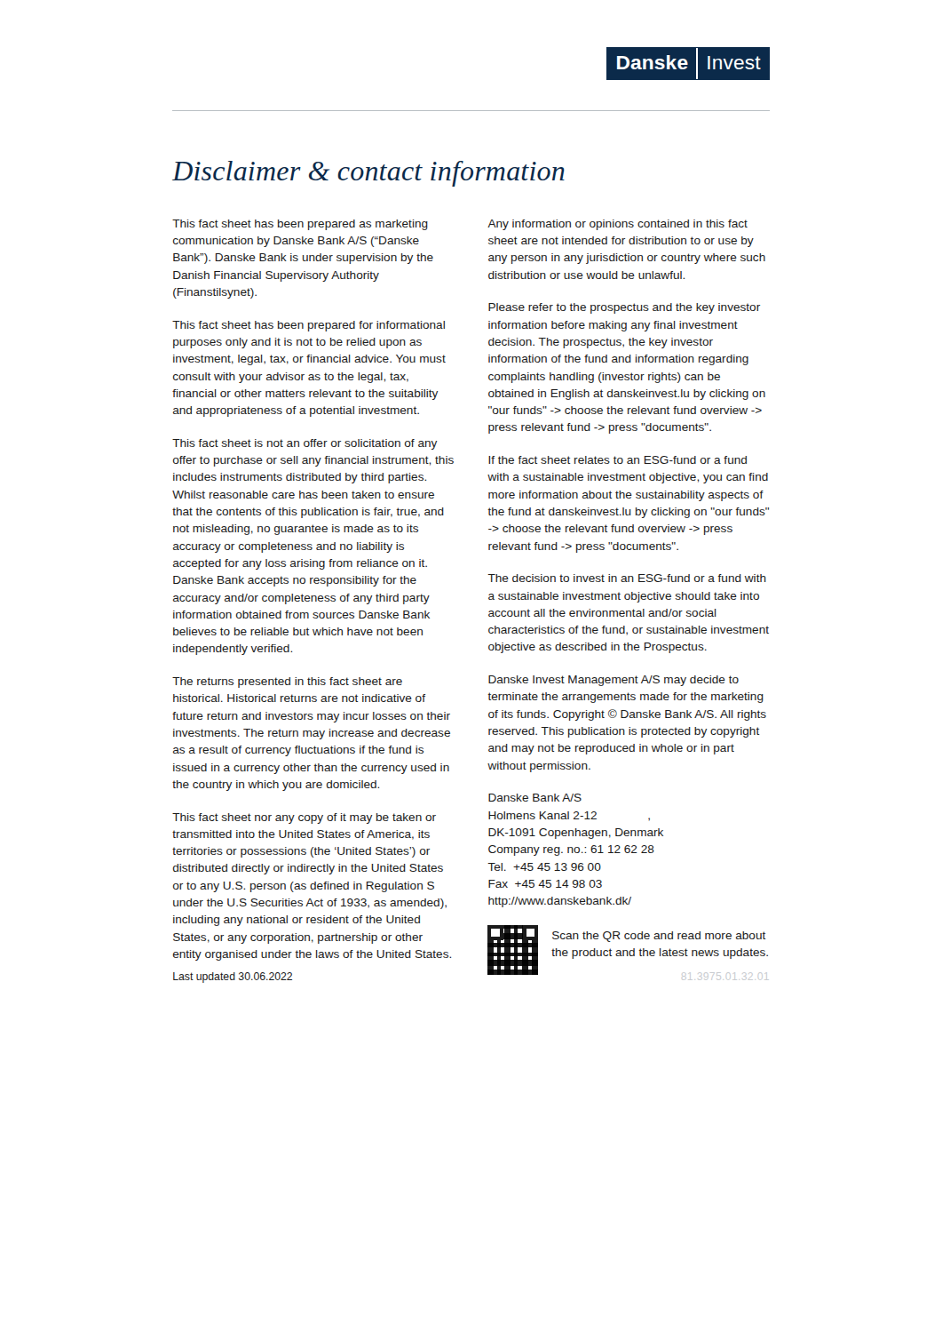Danske Invest
Disclaimer & contact information
This fact sheet has been prepared as marketing communication by Danske Bank A/S (“Danske Bank”). Danske Bank is under supervision by the Danish Financial Supervisory Authority (Finanstilsynet).
This fact sheet has been prepared for informational purposes only and it is not to be relied upon as investment, legal, tax, or financial advice. You must consult with your advisor as to the legal, tax, financial or other matters relevant to the suitability and appropriateness of a potential investment.
This fact sheet is not an offer or solicitation of any offer to purchase or sell any financial instrument, this includes instruments distributed by third parties. Whilst reasonable care has been taken to ensure that the contents of this publication is fair, true, and not misleading, no guarantee is made as to its accuracy or completeness and no liability is accepted for any loss arising from reliance on it. Danske Bank accepts no responsibility for the accuracy and/or completeness of any third party information obtained from sources Danske Bank believes to be reliable but which have not been independently verified.
The returns presented in this fact sheet are historical. Historical returns are not indicative of future return and investors may incur losses on their investments. The return may increase and decrease as a result of currency fluctuations if the fund is issued in a currency other than the currency used in the country in which you are domiciled.
This fact sheet nor any copy of it may be taken or transmitted into the United States of America, its territories or possessions (the ‘United States’) or distributed directly or indirectly in the United States or to any U.S. person (as defined in Regulation S under the U.S Securities Act of 1933, as amended), including any national or resident of the United States, or any corporation, partnership or other entity organised under the laws of the United States.
Any information or opinions contained in this fact sheet are not intended for distribution to or use by any person in any jurisdiction or country where such distribution or use would be unlawful.
Please refer to the prospectus and the key investor information before making any final investment decision. The prospectus, the key investor information of the fund and information regarding complaints handling (investor rights) can be obtained in English at danskeinvest.lu by clicking on "our funds" -> choose the relevant fund overview -> press relevant fund -> press "documents".
If the fact sheet relates to an ESG-fund or a fund with a sustainable investment objective, you can find more information about the sustainability aspects of the fund at danskeinvest.lu by clicking on "our funds" -> choose the relevant fund overview -> press relevant fund -> press "documents".
The decision to invest in an ESG-fund or a fund with a sustainable investment objective should take into account all the environmental and/or social characteristics of the fund, or sustainable investment objective as described in the Prospectus.
Danske Invest Management A/S may decide to terminate the arrangements made for the marketing of its funds. Copyright © Danske Bank A/S. All rights reserved. This publication is protected by copyright and may not be reproduced in whole or in part without permission.
Danske Bank A/S
Holmens Kanal 2-12 ,
DK-1091 Copenhagen, Denmark
Company reg. no.: 61 12 62 28
Tel. +45 45 13 96 00
Fax +45 45 14 98 03
http://www.danskebank.dk/
Scan the QR code and read more about the product and the latest news updates.
Last updated 30.06.2022
81.3975.01.32.01